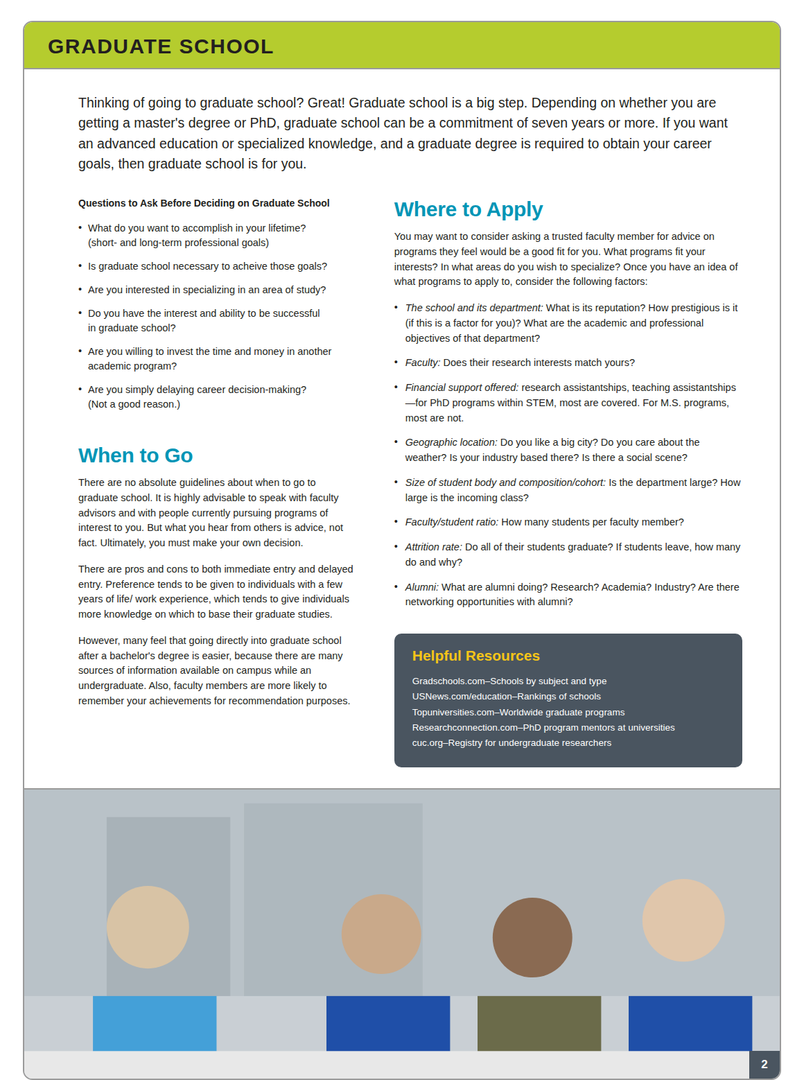Graduate School
Thinking of going to graduate school? Great! Graduate school is a big step. Depending on whether you are getting a master's degree or PhD, graduate school can be a commitment of seven years or more. If you want an advanced education or specialized knowledge, and a graduate degree is required to obtain your career goals, then graduate school is for you.
Questions to Ask Before Deciding on Graduate School
What do you want to accomplish in your lifetime?
(short- and long-term professional goals)
Is graduate school necessary to acheive those goals?
Are you interested in specializing in an area of study?
Do you have the interest and ability to be successful
in graduate school?
Are you willing to invest the time and money in another
academic program?
Are you simply delaying career decision-making?
(Not a good reason.)
When to Go
There are no absolute guidelines about when to go to graduate school. It is highly advisable to speak with faculty advisors and with people currently pursuing programs of interest to you. But what you hear from others is advice, not fact. Ultimately, you must make your own decision.
There are pros and cons to both immediate entry and delayed entry. Preference tends to be given to individuals with a few years of life/ work experience, which tends to give individuals more knowledge on which to base their graduate studies.
However, many feel that going directly into graduate school after a bachelor's degree is easier, because there are many sources of information available on campus while an undergraduate. Also, faculty members are more likely to remember your achievements for recommendation purposes.
Where to Apply
You may want to consider asking a trusted faculty member for advice on programs they feel would be a good fit for you. What programs fit your interests? In what areas do you wish to specialize? Once you have an idea of what programs to apply to, consider the following factors:
The school and its department: What is its reputation? How prestigious is it (if this is a factor for you)? What are the academic and professional objectives of that department?
Faculty: Does their research interests match yours?
Financial support offered: research assistantships, teaching assistantships—for PhD programs within STEM, most are covered. For M.S. programs, most are not.
Geographic location: Do you like a big city? Do you care about the weather? Is your industry based there? Is there a social scene?
Size of student body and composition/cohort: Is the department large? How large is the incoming class?
Faculty/student ratio: How many students per faculty member?
Attrition rate: Do all of their students graduate? If students leave, how many do and why?
Alumni: What are alumni doing? Research? Academia? Industry? Are there networking opportunities with alumni?
Helpful Resources
Gradschools.com–Schools by subject and type
USNews.com/education–Rankings of schools
Topuniversities.com–Worldwide graduate programs
Researchconnection.com–PhD program mentors at universities
cuc.org–Registry for undergraduate researchers
2